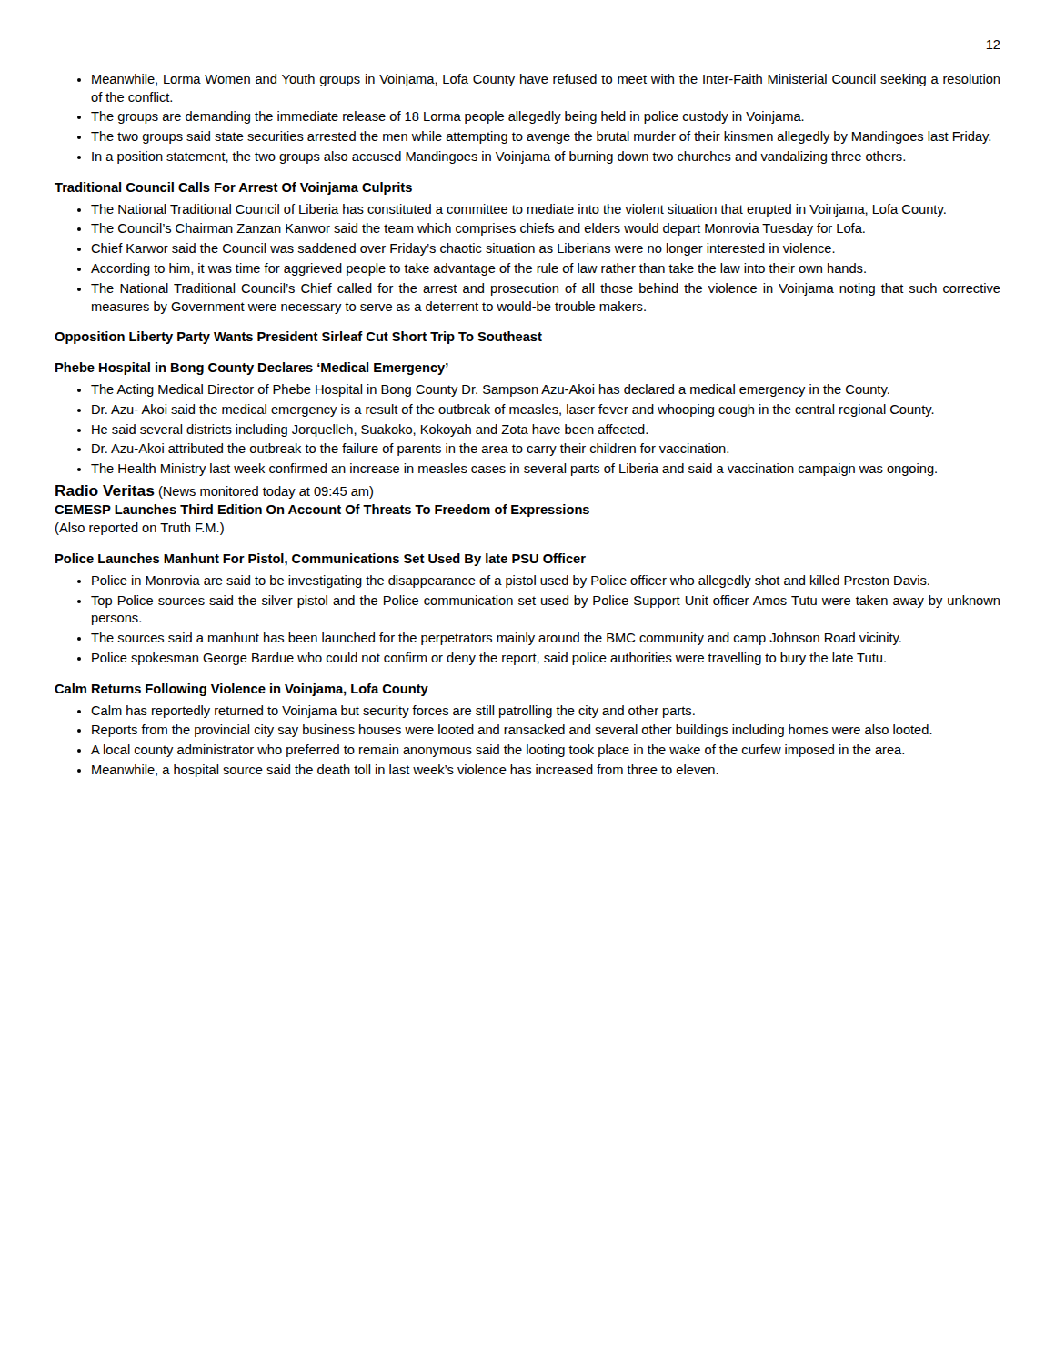12
Meanwhile, Lorma Women and Youth groups in Voinjama, Lofa County have refused to meet with the Inter-Faith Ministerial Council seeking a resolution of the conflict.
The groups are demanding the immediate release of 18 Lorma people allegedly being held in police custody in Voinjama.
The two groups said state securities arrested the men while attempting to avenge the brutal murder of their kinsmen allegedly by Mandingoes last Friday.
In a position statement, the two groups also accused Mandingoes in Voinjama of burning down two churches and vandalizing three others.
Traditional Council Calls For Arrest Of Voinjama Culprits
The National Traditional Council of Liberia has constituted a committee to mediate into the violent situation that erupted in Voinjama, Lofa County.
The Council’s Chairman Zanzan Kanwor said the team which comprises chiefs and elders would depart Monrovia Tuesday for Lofa.
Chief Karwor said the Council was saddened over Friday’s chaotic situation as Liberians were no longer interested in violence.
According to him, it was time for aggrieved people to take advantage of the rule of law rather than take the law into their own hands.
The National Traditional Council’s Chief called for the arrest and prosecution of all those behind the violence in Voinjama noting that such corrective measures by Government were necessary to serve as a deterrent to would-be trouble makers.
Opposition Liberty Party Wants President Sirleaf Cut Short Trip To Southeast
Phebe Hospital in Bong County Declares ‘Medical Emergency’
The Acting Medical Director of Phebe Hospital in Bong County Dr. Sampson Azu-Akoi has declared a medical emergency in the County.
Dr. Azu- Akoi said the medical emergency is a result of the outbreak of measles, laser fever and whooping cough in the central regional County.
He said several districts including Jorquelleh, Suakoko, Kokoyah and Zota have been affected.
Dr. Azu-Akoi attributed the outbreak to the failure of parents in the area to carry their children for vaccination.
The Health Ministry last week confirmed an increase in measles cases in several parts of Liberia and said a vaccination campaign was ongoing.
Radio Veritas (News monitored today at 09:45 am)
CEMESP Launches Third Edition On Account Of Threats To Freedom of Expressions
(Also reported on Truth F.M.)
Police Launches Manhunt For Pistol, Communications Set Used By late PSU Officer
Police in Monrovia are said to be investigating the disappearance of a pistol used by Police officer who allegedly shot and killed Preston Davis.
Top Police sources said the silver pistol and the Police communication set used by Police Support Unit officer Amos Tutu were taken away by unknown persons.
The sources said a manhunt has been launched for the perpetrators mainly around the BMC community and camp Johnson Road vicinity.
Police spokesman George Bardue who could not confirm or deny the report, said police authorities were travelling to bury the late Tutu.
Calm Returns Following Violence in Voinjama, Lofa County
Calm has reportedly returned to Voinjama but security forces are still patrolling the city and other parts.
Reports from the provincial city say business houses were looted and ransacked and several other buildings including homes were also looted.
A local county administrator who preferred to remain anonymous said the looting took place in the wake of the curfew imposed in the area.
Meanwhile, a hospital source said the death toll in last week’s violence has increased from three to eleven.